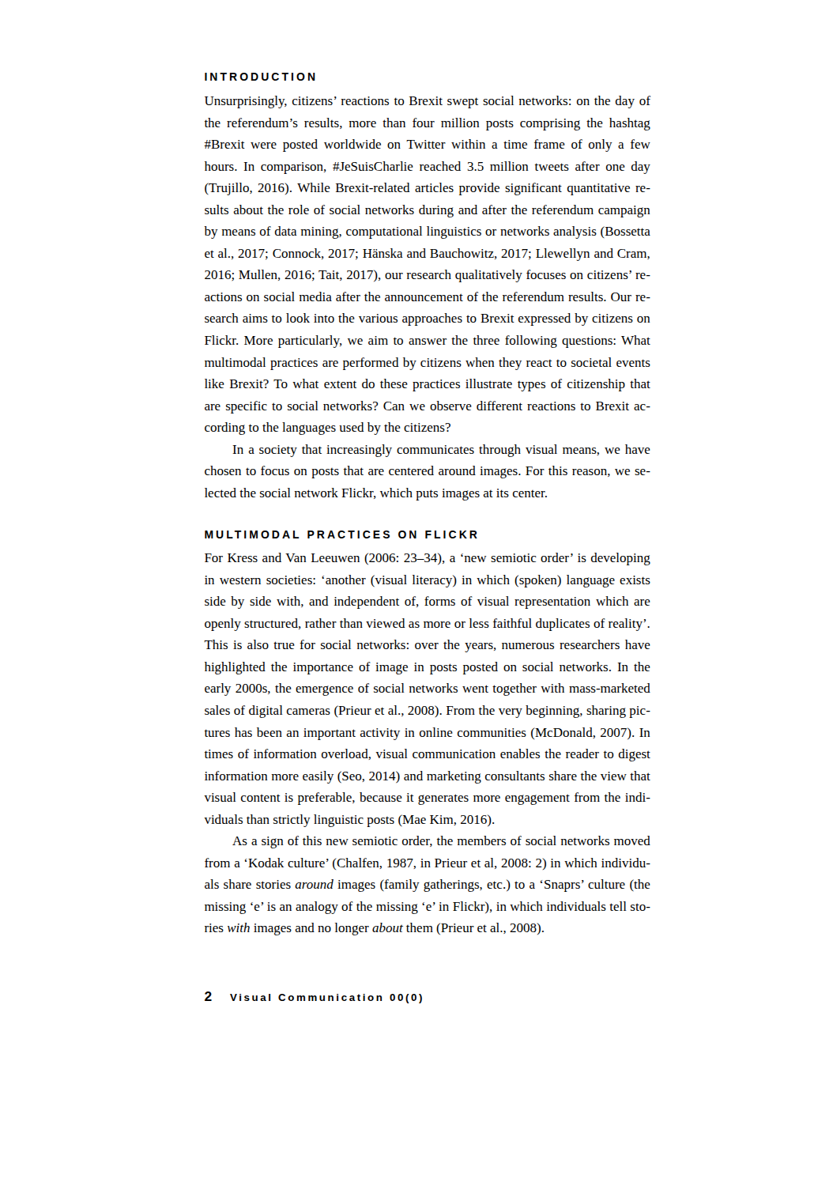Introduction
Unsurprisingly, citizens’ reactions to Brexit swept social networks: on the day of the referendum’s results, more than four million posts comprising the hashtag #Brexit were posted worldwide on Twitter within a time frame of only a few hours. In comparison, #JeSuisCharlie reached 3.5 million tweets after one day (Trujillo, 2016). While Brexit-related articles provide significant quantitative results about the role of social networks during and after the referendum campaign by means of data mining, computational linguistics or networks analysis (Bossetta et al., 2017; Connock, 2017; Hänska and Bauchowitz, 2017; Llewellyn and Cram, 2016; Mullen, 2016; Tait, 2017), our research qualitatively focuses on citizens’ reactions on social media after the announcement of the referendum results. Our research aims to look into the various approaches to Brexit expressed by citizens on Flickr. More particularly, we aim to answer the three following questions: What multimodal practices are performed by citizens when they react to societal events like Brexit? To what extent do these practices illustrate types of citizenship that are specific to social networks? Can we observe different reactions to Brexit according to the languages used by the citizens?
In a society that increasingly communicates through visual means, we have chosen to focus on posts that are centered around images. For this reason, we selected the social network Flickr, which puts images at its center.
Multimodal practices on Flickr
For Kress and Van Leeuwen (2006: 23–34), a ‘new semiotic order’ is developing in western societies: ‘another (visual literacy) in which (spoken) language exists side by side with, and independent of, forms of visual representation which are openly structured, rather than viewed as more or less faithful duplicates of reality’. This is also true for social networks: over the years, numerous researchers have highlighted the importance of image in posts posted on social networks. In the early 2000s, the emergence of social networks went together with mass-marketed sales of digital cameras (Prieur et al., 2008). From the very beginning, sharing pictures has been an important activity in online communities (McDonald, 2007). In times of information overload, visual communication enables the reader to digest information more easily (Seo, 2014) and marketing consultants share the view that visual content is preferable, because it generates more engagement from the individuals than strictly linguistic posts (Mae Kim, 2016).
As a sign of this new semiotic order, the members of social networks moved from a ‘Kodak culture’ (Chalfen, 1987, in Prieur et al, 2008: 2) in which individuals share stories around images (family gatherings, etc.) to a ‘Snaprs’ culture (the missing ‘e’ is an analogy of the missing ‘e’ in Flickr), in which individuals tell stories with images and no longer about them (Prieur et al., 2008).
2 Visual Communication 00(0)